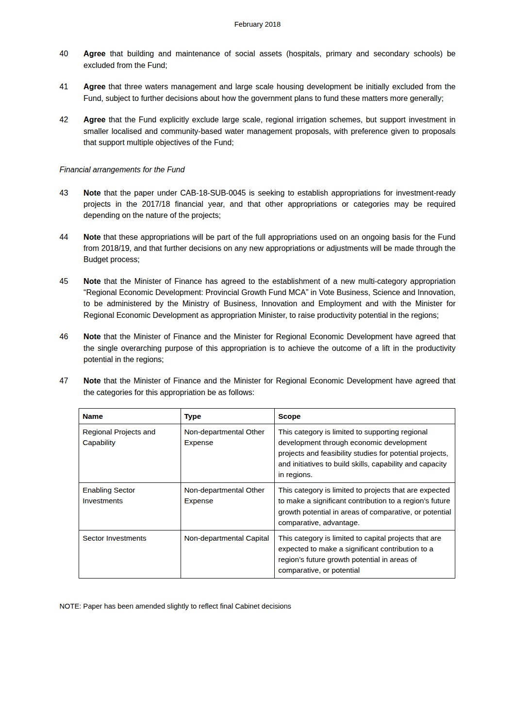February 2018
40
Agree that building and maintenance of social assets (hospitals, primary and secondary schools) be excluded from the Fund;
41
Agree that three waters management and large scale housing development be initially excluded from the Fund, subject to further decisions about how the government plans to fund these matters more generally;
42
Agree that the Fund explicitly exclude large scale, regional irrigation schemes, but support investment in smaller localised and community-based water management proposals, with preference given to proposals that support multiple objectives of the Fund;
Financial arrangements for the Fund
43
Note that the paper under CAB-18-SUB-0045 is seeking to establish appropriations for investment-ready projects in the 2017/18 financial year, and that other appropriations or categories may be required depending on the nature of the projects;
44
Note that these appropriations will be part of the full appropriations used on an ongoing basis for the Fund from 2018/19, and that further decisions on any new appropriations or adjustments will be made through the Budget process;
45
Note that the Minister of Finance has agreed to the establishment of a new multi-category appropriation “Regional Economic Development: Provincial Growth Fund MCA” in Vote Business, Science and Innovation, to be administered by the Ministry of Business, Innovation and Employment and with the Minister for Regional Economic Development as appropriation Minister, to raise productivity potential in the regions;
46
Note that the Minister of Finance and the Minister for Regional Economic Development have agreed that the single overarching purpose of this appropriation is to achieve the outcome of a lift in the productivity potential in the regions;
47
Note that the Minister of Finance and the Minister for Regional Economic Development have agreed that the categories for this appropriation be as follows:
| Name | Type | Scope |
| --- | --- | --- |
| Regional Projects and Capability | Non-departmental Other Expense | This category is limited to supporting regional development through economic development projects and feasibility studies for potential projects, and initiatives to build skills, capability and capacity in regions. |
| Enabling Sector Investments | Non-departmental Other Expense | This category is limited to projects that are expected to make a significant contribution to a region’s future growth potential in areas of comparative, or potential comparative, advantage. |
| Sector Investments | Non-departmental Capital | This category is limited to capital projects that are expected to make a significant contribution to a region’s future growth potential in areas of comparative, or potential |
NOTE: Paper has been amended slightly to reflect final Cabinet decisions